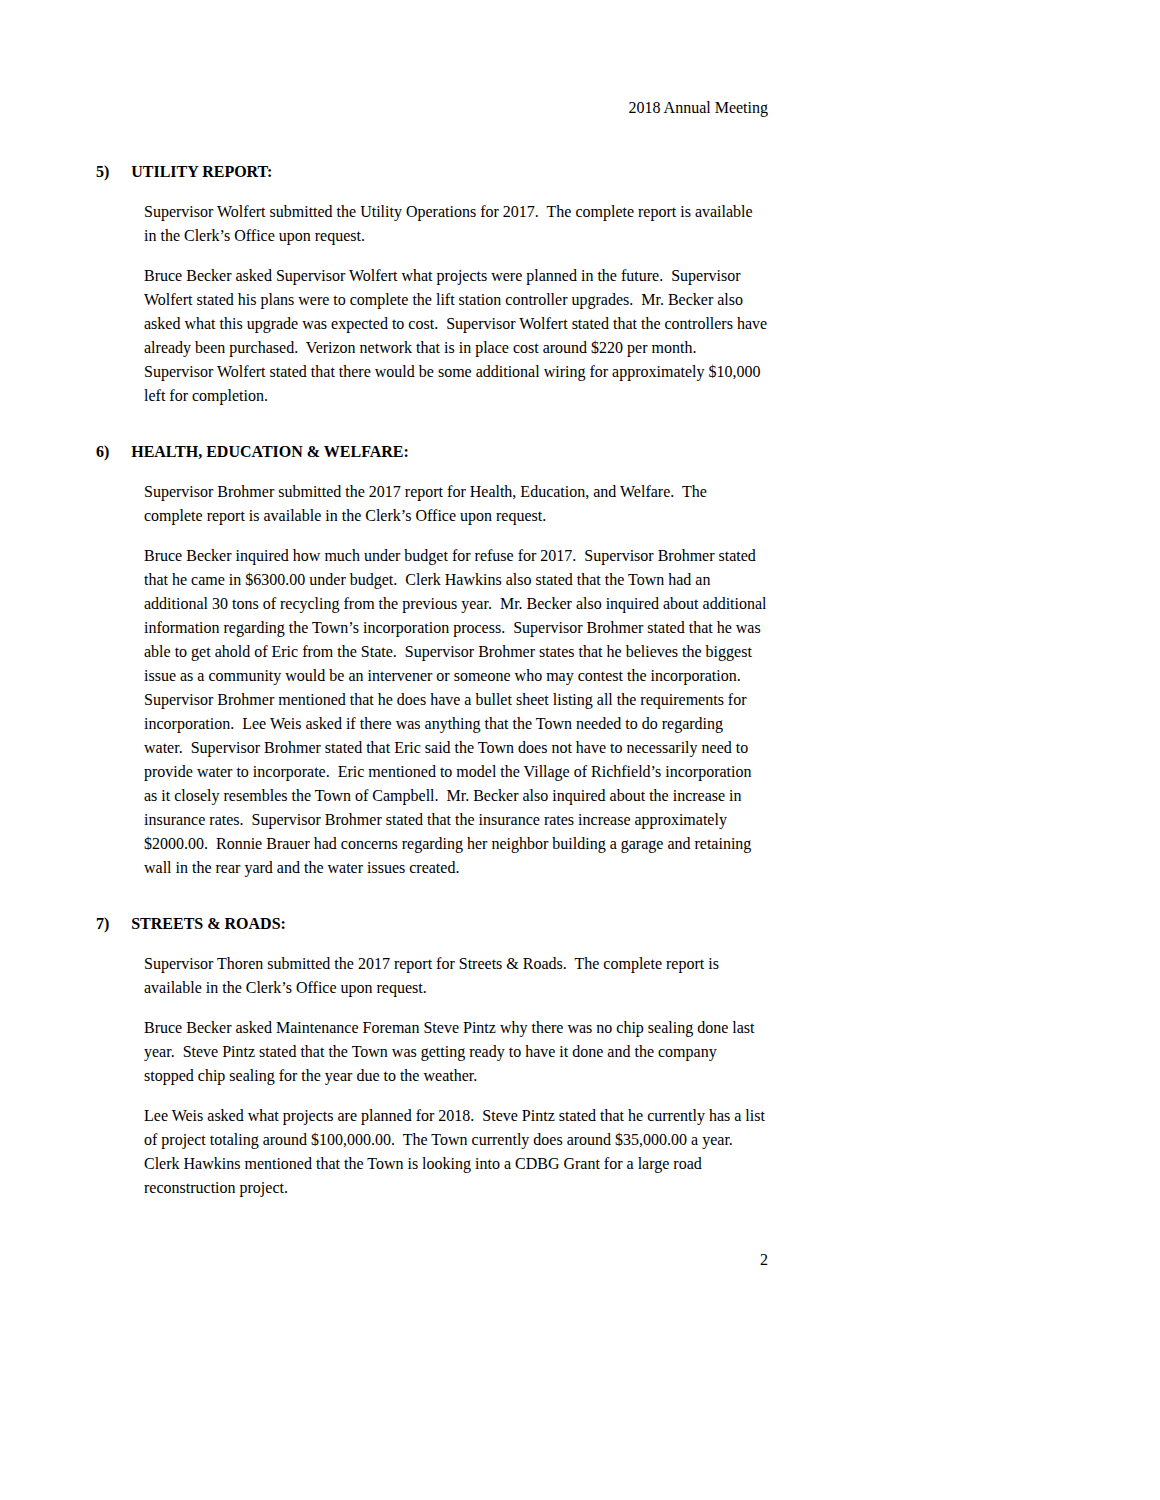2018 Annual Meeting
5) UTILITY REPORT:
Supervisor Wolfert submitted the Utility Operations for 2017. The complete report is available in the Clerk’s Office upon request.
Bruce Becker asked Supervisor Wolfert what projects were planned in the future. Supervisor Wolfert stated his plans were to complete the lift station controller upgrades. Mr. Becker also asked what this upgrade was expected to cost. Supervisor Wolfert stated that the controllers have already been purchased. Verizon network that is in place cost around $220 per month. Supervisor Wolfert stated that there would be some additional wiring for approximately $10,000 left for completion.
6) HEALTH, EDUCATION & WELFARE:
Supervisor Brohmer submitted the 2017 report for Health, Education, and Welfare. The complete report is available in the Clerk’s Office upon request.
Bruce Becker inquired how much under budget for refuse for 2017. Supervisor Brohmer stated that he came in $6300.00 under budget. Clerk Hawkins also stated that the Town had an additional 30 tons of recycling from the previous year. Mr. Becker also inquired about additional information regarding the Town’s incorporation process. Supervisor Brohmer stated that he was able to get ahold of Eric from the State. Supervisor Brohmer states that he believes the biggest issue as a community would be an intervener or someone who may contest the incorporation. Supervisor Brohmer mentioned that he does have a bullet sheet listing all the requirements for incorporation. Lee Weis asked if there was anything that the Town needed to do regarding water. Supervisor Brohmer stated that Eric said the Town does not have to necessarily need to provide water to incorporate. Eric mentioned to model the Village of Richfield’s incorporation as it closely resembles the Town of Campbell. Mr. Becker also inquired about the increase in insurance rates. Supervisor Brohmer stated that the insurance rates increase approximately $2000.00. Ronnie Brauer had concerns regarding her neighbor building a garage and retaining wall in the rear yard and the water issues created.
7) STREETS & ROADS:
Supervisor Thoren submitted the 2017 report for Streets & Roads. The complete report is available in the Clerk’s Office upon request.
Bruce Becker asked Maintenance Foreman Steve Pintz why there was no chip sealing done last year. Steve Pintz stated that the Town was getting ready to have it done and the company stopped chip sealing for the year due to the weather.
Lee Weis asked what projects are planned for 2018. Steve Pintz stated that he currently has a list of project totaling around $100,000.00. The Town currently does around $35,000.00 a year. Clerk Hawkins mentioned that the Town is looking into a CDBG Grant for a large road reconstruction project.
2